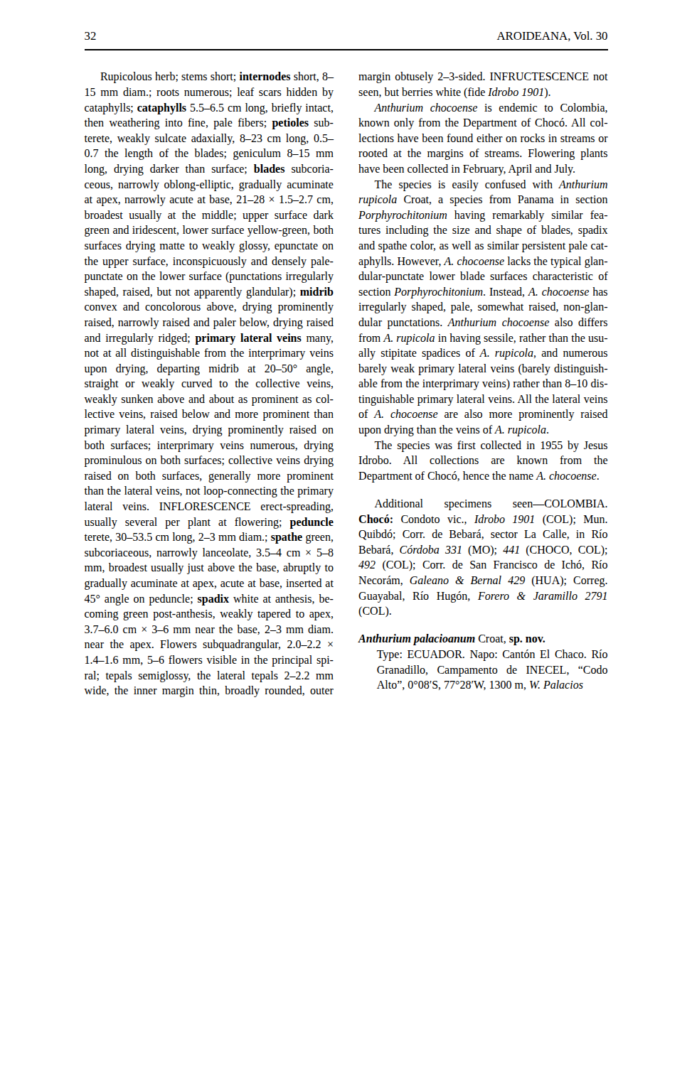32 AROIDEANA, Vol. 30
Rupicolous herb; stems short; internodes short, 8–15 mm diam.; roots numerous; leaf scars hidden by cataphylls; cataphylls 5.5–6.5 cm long, briefly intact, then weathering into fine, pale fibers; petioles subterete, weakly sulcate adaxially, 8–23 cm long, 0.5–0.7 the length of the blades; geniculum 8–15 mm long, drying darker than surface; blades subcoriaceous, narrowly oblong-elliptic, gradually acuminate at apex, narrowly acute at base, 21–28 × 1.5–2.7 cm, broadest usually at the middle; upper surface dark green and iridescent, lower surface yellow-green, both surfaces drying matte to weakly glossy, epunctate on the upper surface, inconspicuously and densely pale-punctate on the lower surface (punctations irregularly shaped, raised, but not apparently glandular); midrib convex and concolorous above, drying prominently raised, narrowly raised and paler below, drying raised and irregularly ridged; primary lateral veins many, not at all distinguishable from the interprimary veins upon drying, departing midrib at 20–50° angle, straight or weakly curved to the collective veins, weakly sunken above and about as prominent as collective veins, raised below and more prominent than primary lateral veins, drying prominently raised on both surfaces; interprimary veins numerous, drying prominulous on both surfaces; collective veins drying raised on both surfaces, generally more prominent than the lateral veins, not loop-connecting the primary lateral veins. INFLORESCENCE erect-spreading, usually several per plant at flowering; peduncle terete, 30–53.5 cm long, 2–3 mm diam.; spathe green, subcoriaceous, narrowly lanceolate, 3.5–4 cm × 5–8 mm, broadest usually just above the base, abruptly to gradually acuminate at apex, acute at base, inserted at 45° angle on peduncle; spadix white at anthesis, becoming green post-anthesis, weakly tapered to apex, 3.7–6.0 cm × 3–6 mm near the base, 2–3 mm diam. near the apex. Flowers subquadrangular, 2.0–2.2 × 1.4–1.6 mm, 5–6 flowers visible in the principal spiral; tepals semiglossy, the lateral tepals 2–2.2 mm wide, the inner margin thin, broadly rounded, outer margin obtusely 2–3-sided. INFRUCTESCENCE not seen, but berries white (fide Idrobo 1901).
Anthurium chocoense is endemic to Colombia, known only from the Department of Chocó. All collections have been found either on rocks in streams or rooted at the margins of streams. Flowering plants have been collected in February, April and July.
The species is easily confused with Anthurium rupicola Croat, a species from Panama in section Porphyrochitonium having remarkably similar features including the size and shape of blades, spadix and spathe color, as well as similar persistent pale cataphylls. However, A. chocoense lacks the typical glandular-punctate lower blade surfaces characteristic of section Porphyrochitonium. Instead, A. chocoense has irregularly shaped, pale, somewhat raised, non-glandular punctations. Anthurium chocoense also differs from A. rupicola in having sessile, rather than the usually stipitate spadices of A. rupicola, and numerous barely weak primary lateral veins (barely distinguishable from the interprimary veins) rather than 8–10 distinguishable primary lateral veins. All the lateral veins of A. chocoense are also more prominently raised upon drying than the veins of A. rupicola.
The species was first collected in 1955 by Jesus Idrobo. All collections are known from the Department of Chocó, hence the name A. chocoense.
Additional specimens seen—COLOMBIA. Chocó: Condoto vic., Idrobo 1901 (COL); Mun. Quibdó; Corr. de Bebará, sector La Calle, in Río Bebará, Córdoba 331 (MO); 441 (CHOCO, COL); 492 (COL); Corr. de San Francisco de Ichó, Río Necorám, Galeano & Bernal 429 (HUA); Correg. Guayabal, Río Hugón, Forero & Jaramillo 2791 (COL).
Anthurium palacioanum Croat, sp. nov. Type: ECUADOR. Napo: Cantón El Chaco. Río Granadillo, Campamento de INECEL, “Codo Alto”, 0°08′S, 77°28′W, 1300 m, W. Palacios